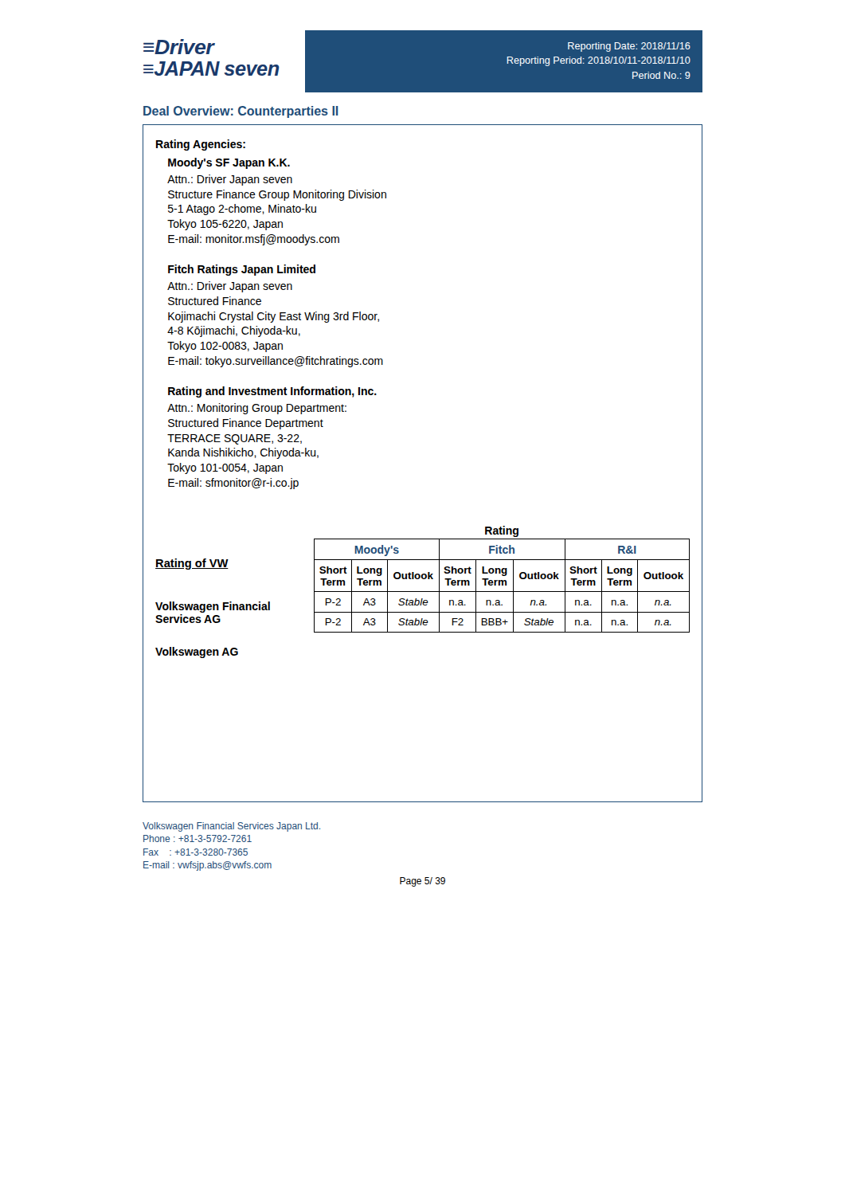≡Driver
≡JAPAN seven
Reporting Date: 2018/11/16
Reporting Period: 2018/10/11-2018/11/10
Period No.: 9
Deal Overview: Counterparties II
Rating Agencies:
Moody's SF Japan K.K.
Attn.: Driver Japan seven
Structure Finance Group Monitoring Division
5-1 Atago 2-chome, Minato-ku
Tokyo 105-6220, Japan
E-mail: monitor.msfj@moodys.com
Fitch Ratings Japan Limited
Attn.: Driver Japan seven
Structured Finance
Kojimachi Crystal City East Wing 3rd Floor,
4-8 Kōjimachi, Chiyoda-ku,
Tokyo 102-0083, Japan
E-mail: tokyo.surveillance@fitchratings.com
Rating and Investment Information, Inc.
Attn.: Monitoring Group Department:
Structured Finance Department
TERRACE SQUARE, 3-22,
Kanda Nishikicho, Chiyoda-ku,
Tokyo 101-0054, Japan
E-mail: sfmonitor@r-i.co.jp
Rating of VW
Volkswagen Financial Services AG
Volkswagen AG
| Rating |
| Moody's | Fitch | R&I |
| Short Term | Long Term | Outlook | Short Term | Long Term | Outlook | Short Term | Long Term | Outlook |
| P-2 | A3 | Stable | n.a. | n.a. | n.a. | n.a. | n.a. | n.a. |
| P-2 | A3 | Stable | F2 | BBB+ | Stable | n.a. | n.a. | n.a. |
Volkswagen Financial Services Japan Ltd.
Phone : +81-3-5792-7261
Fax : +81-3-3280-7365
E-mail : vwfsjp.abs@vwfs.com
Page 5/ 39